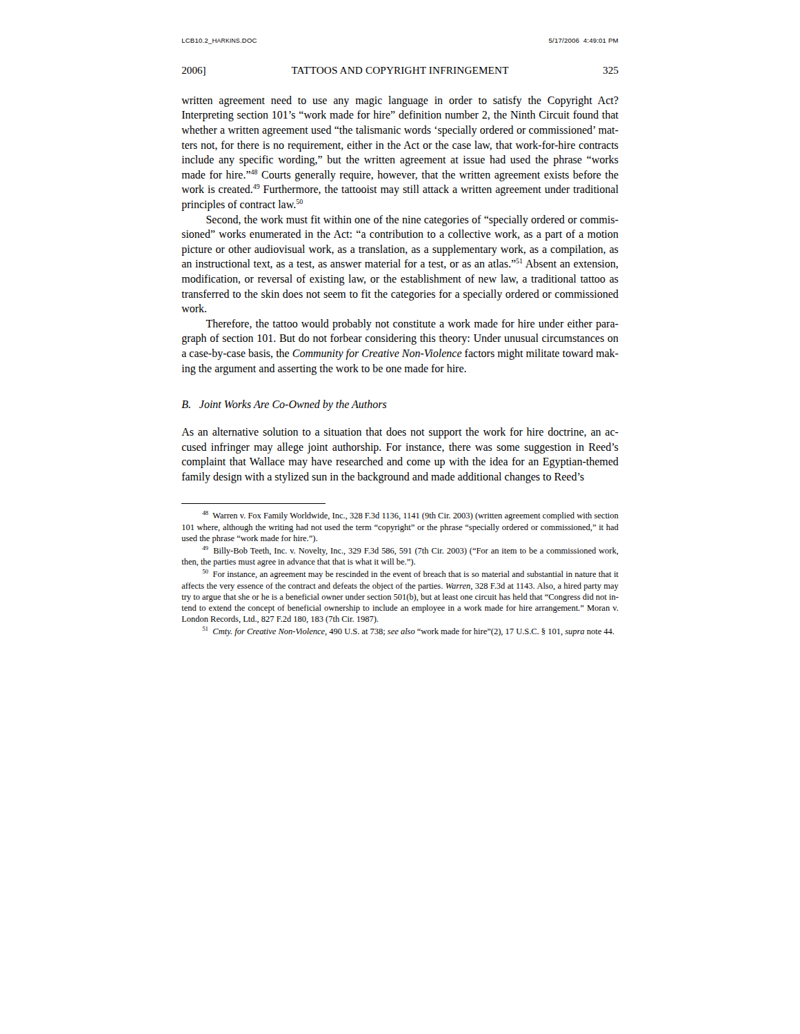LCB10.2_HARKINS.DOC 5/17/2006 4:49:01 PM
2006] TATTOOS AND COPYRIGHT INFRINGEMENT 325
written agreement need to use any magic language in order to satisfy the Copyright Act? Interpreting section 101’s “work made for hire” definition number 2, the Ninth Circuit found that whether a written agreement used “the talismanic words ‘specially ordered or commissioned’ matters not, for there is no requirement, either in the Act or the case law, that work-for-hire contracts include any specific wording,” but the written agreement at issue had used the phrase “works made for hire.”48 Courts generally require, however, that the written agreement exists before the work is created.49 Furthermore, the tattooist may still attack a written agreement under traditional principles of contract law.50
Second, the work must fit within one of the nine categories of “specially ordered or commissioned” works enumerated in the Act: “a contribution to a collective work, as a part of a motion picture or other audiovisual work, as a translation, as a supplementary work, as a compilation, as an instructional text, as a test, as answer material for a test, or as an atlas.”51 Absent an extension, modification, or reversal of existing law, or the establishment of new law, a traditional tattoo as transferred to the skin does not seem to fit the categories for a specially ordered or commissioned work.
Therefore, the tattoo would probably not constitute a work made for hire under either paragraph of section 101. But do not forbear considering this theory: Under unusual circumstances on a case-by-case basis, the Community for Creative Non-Violence factors might militate toward making the argument and asserting the work to be one made for hire.
B. Joint Works Are Co-Owned by the Authors
As an alternative solution to a situation that does not support the work for hire doctrine, an accused infringer may allege joint authorship. For instance, there was some suggestion in Reed’s complaint that Wallace may have researched and come up with the idea for an Egyptian-themed family design with a stylized sun in the background and made additional changes to Reed’s
48 Warren v. Fox Family Worldwide, Inc., 328 F.3d 1136, 1141 (9th Cir. 2003) (written agreement complied with section 101 where, although the writing had not used the term “copyright” or the phrase “specially ordered or commissioned,” it had used the phrase “work made for hire.”).
49 Billy-Bob Teeth, Inc. v. Novelty, Inc., 329 F.3d 586, 591 (7th Cir. 2003) (“For an item to be a commissioned work, then, the parties must agree in advance that that is what it will be.”).
50 For instance, an agreement may be rescinded in the event of breach that is so material and substantial in nature that it affects the very essence of the contract and defeats the object of the parties. Warren, 328 F.3d at 1143. Also, a hired party may try to argue that she or he is a beneficial owner under section 501(b), but at least one circuit has held that “Congress did not intend to extend the concept of beneficial ownership to include an employee in a work made for hire arrangement.” Moran v. London Records, Ltd., 827 F.2d 180, 183 (7th Cir. 1987).
51 Cmty. for Creative Non-Violence, 490 U.S. at 738; see also “work made for hire”(2), 17 U.S.C. § 101, supra note 44.